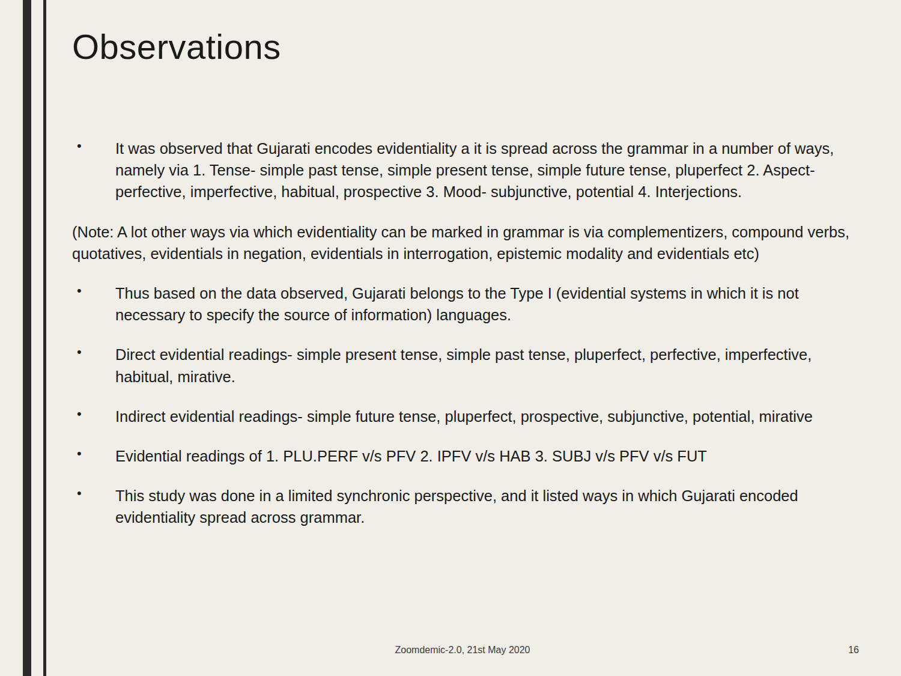Observations
It was observed that Gujarati encodes evidentiality a it is spread across the grammar in a number of ways, namely via 1. Tense- simple past tense, simple present tense, simple future tense, pluperfect 2. Aspect- perfective, imperfective, habitual, prospective 3. Mood- subjunctive, potential 4. Interjections.
(Note: A lot other ways via which evidentiality can be marked in grammar is via complementizers, compound verbs, quotatives, evidentials in negation, evidentials in interrogation, epistemic modality and evidentials etc)
Thus based on the data observed, Gujarati belongs to the Type I (evidential systems in which it is not necessary to specify the source of information) languages.
Direct evidential readings- simple present tense, simple past tense, pluperfect, perfective, imperfective, habitual, mirative.
Indirect evidential readings- simple future tense, pluperfect, prospective, subjunctive, potential, mirative
Evidential readings of 1. PLU.PERF v/s PFV 2. IPFV v/s HAB 3. SUBJ v/s PFV v/s FUT
This study was done in a limited synchronic perspective, and it listed ways in which Gujarati encoded evidentiality spread across grammar.
Zoomdemic-2.0, 21st May 2020 16